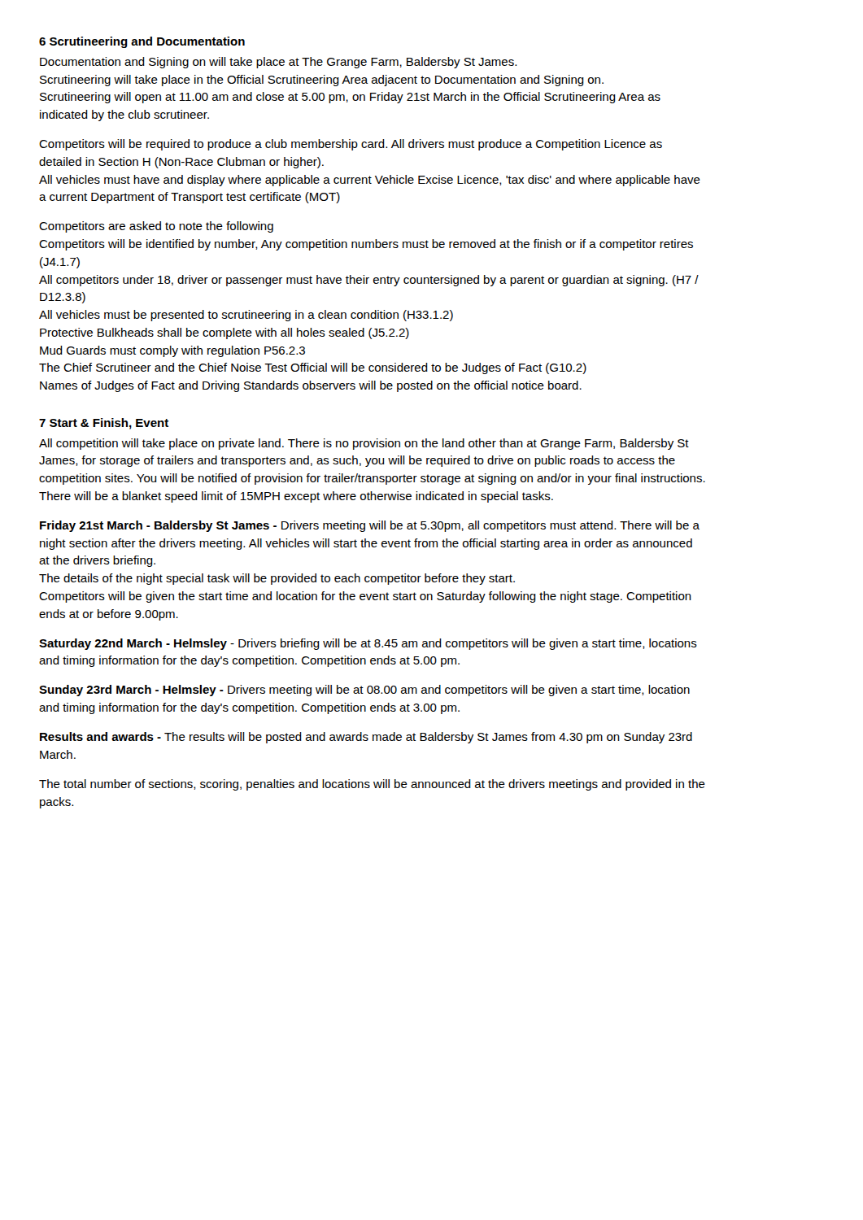6 Scrutineering and Documentation
Documentation and Signing on will take place at The Grange Farm, Baldersby St James.
Scrutineering will take place in the Official Scrutineering Area adjacent to Documentation and Signing on.
Scrutineering will open at 11.00 am and close at 5.00 pm, on Friday 21st March in the Official Scrutineering Area as indicated by the club scrutineer.
Competitors will be required to produce a club membership card. All drivers must produce a Competition Licence as detailed in Section H (Non-Race Clubman or higher).
All vehicles must have and display where applicable a current Vehicle Excise Licence, 'tax disc' and where applicable have a current Department of Transport test certificate (MOT)
Competitors are asked to note the following
Competitors will be identified by number, Any competition numbers must be removed at the finish or if a competitor retires (J4.1.7)
All competitors under 18, driver or passenger must have their entry countersigned by a parent or guardian at signing. (H7 / D12.3.8)
All vehicles must be presented to scrutineering in a clean condition (H33.1.2)
Protective Bulkheads shall be complete with all holes sealed (J5.2.2)
Mud Guards must comply with regulation P56.2.3
The Chief Scrutineer and the Chief Noise Test Official will be considered to be Judges of Fact (G10.2)
Names of Judges of Fact and Driving Standards observers will be posted on the official notice board.
7 Start & Finish, Event
All competition will take place on private land. There is no provision on the land other than at Grange Farm, Baldersby St James, for storage of trailers and transporters and, as such, you will be required to drive on public roads to access the competition sites. You will be notified of provision for trailer/transporter storage at signing on and/or in your final instructions.
There will be a blanket speed limit of 15MPH except where otherwise indicated in special tasks.
Friday 21st March - Baldersby St James - Drivers meeting will be at 5.30pm, all competitors must attend. There will be a night section after the drivers meeting. All vehicles will start the event from the official starting area in order as announced at the drivers briefing.
The details of the night special task will be provided to each competitor before they start.
Competitors will be given the start time and location for the event start on Saturday following the night stage. Competition ends at or before 9.00pm.
Saturday 22nd March - Helmsley - Drivers briefing will be at 8.45 am and competitors will be given a start time, locations and timing information for the day's competition. Competition ends at 5.00 pm.
Sunday 23rd March - Helmsley - Drivers meeting will be at 08.00 am and competitors will be given a start time, location and timing information for the day's competition. Competition ends at 3.00 pm.
Results and awards - The results will be posted and awards made at Baldersby St James from 4.30 pm on Sunday 23rd March.
The total number of sections, scoring, penalties and locations will be announced at the drivers meetings and provided in the packs.